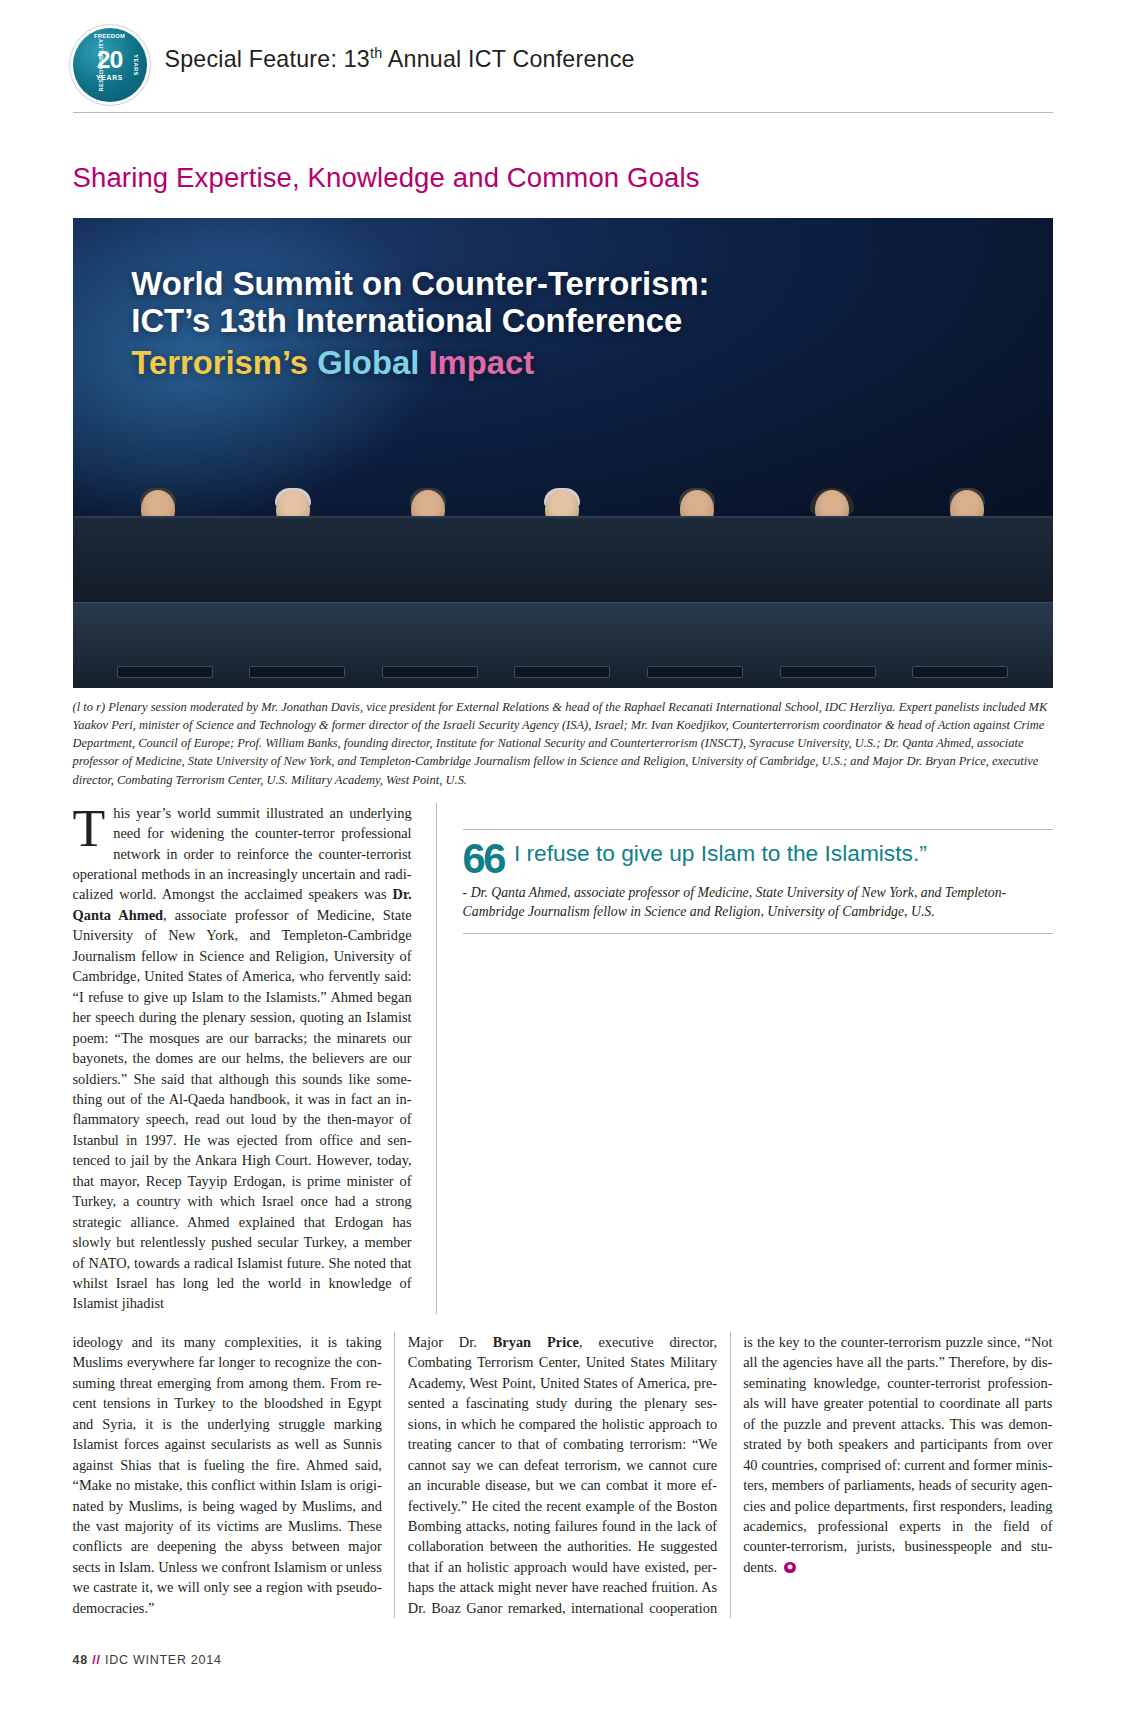Freedom Responsibility Years
20YEARS
Special Feature: 13th Annual ICT Conference
Sharing Expertise, Knowledge and Common Goals
World Summit on Counter-Terrorism:
ICT’s 13th International Conference
Terrorism’s Global Impact
(l to r) Plenary session moderated by Mr. Jonathan Davis, vice president for External Relations & head of the Raphael Recanati International School, IDC Herzliya. Expert panelists included MK Yaakov Peri, minister of Science and Technology & former director of the Israeli Security Agency (ISA), Israel; Mr. Ivan Koedjikov, Counterterrorism coordinator & head of Action against Crime Department, Council of Europe; Prof. William Banks, founding director, Institute for National Security and Counterterrorism (INSCT), Syracuse University, U.S.; Dr. Qanta Ahmed, associate professor of Medicine, State University of New York, and Templeton-Cambridge Journalism fellow in Science and Religion, University of Cambridge, U.S.; and Major Dr. Bryan Price, executive director, Combating Terrorism Center, U.S. Military Academy, West Point, U.S.
This year’s world summit illustrated an underlying need for widening the counter-terror professional network in order to reinforce the counter-terrorist operational methods in an increasingly uncertain and radicalized world. Amongst the acclaimed speakers was Dr. Qanta Ahmed, associate professor of Medicine, State University of New York, and Templeton-Cambridge Journalism fellow in Science and Religion, University of Cambridge, United States of America, who fervently said: “I refuse to give up Islam to the Islamists.” Ahmed began her speech during the plenary session, quoting an Islamist poem: “The mosques are our barracks; the minarets our bayonets, the domes are our helms, the believers are our soldiers.” She said that although this sounds like something out of the Al-Qaeda handbook, it was in fact an inflammatory speech, read out loud by the then-mayor of Istanbul in 1997. He was ejected from office and sentenced to jail by the Ankara High Court. However, today, that mayor, Recep Tayyip Erdogan, is prime minister of Turkey, a country with which Israel once had a strong strategic alliance. Ahmed explained that Erdogan has slowly but relentlessly pushed secular Turkey, a member of NATO, towards a radical Islamist future. She noted that whilst Israel has long led the world in knowledge of Islamist jihadist
66
I refuse to give up Islam to the Islamists.”
- Dr. Qanta Ahmed, associate professor of Medicine, State University of New York, and Templeton-Cambridge Journalism fellow in Science and Religion, University of Cambridge, U.S.
ideology and its many complexities, it is taking Muslims everywhere far longer to recognize the consuming threat emerging from among them. From recent tensions in Turkey to the bloodshed in Egypt and Syria, it is the underlying struggle marking Islamist forces against secularists as well as Sunnis against Shias that is fueling the fire. Ahmed said, “Make no mistake, this conflict within Islam is originated by Muslims, is being waged by Muslims, and the vast majority of its victims are Muslims. These conflicts are deepening the abyss between major sects in Islam. Unless we confront Islamism or unless we castrate it, we will only see a region with pseudo-democracies.”
Major Dr. Bryan Price, executive director, Combating Terrorism Center, United States Military Academy, West Point, United States of America, presented a fascinating study during the plenary sessions, in which he compared the holistic approach to treating cancer to that of combating terrorism: “We cannot say we can defeat terrorism, we cannot cure an incurable disease, but we can combat it more effectively.” He cited the recent example of the Boston Bombing attacks, noting failures found in the lack of collaboration between the authorities. He suggested that if an holistic approach would have existed, perhaps the attack might never have reached fruition. As Dr. Boaz Ganor remarked, international cooperation is the key to the counter-terrorism puzzle since, “Not all the agencies have all the parts.” Therefore, by disseminating knowledge, counter-terrorist professionals will have greater potential to coordinate all parts of the puzzle and prevent attacks. This was demonstrated by both speakers and participants from over 40 countries, comprised of: current and former ministers, members of parliaments, heads of security agencies and police departments, first responders, leading academics, professional experts in the field of counter-terrorism, jurists, businesspeople and students.
48//IDC WINTER 2014